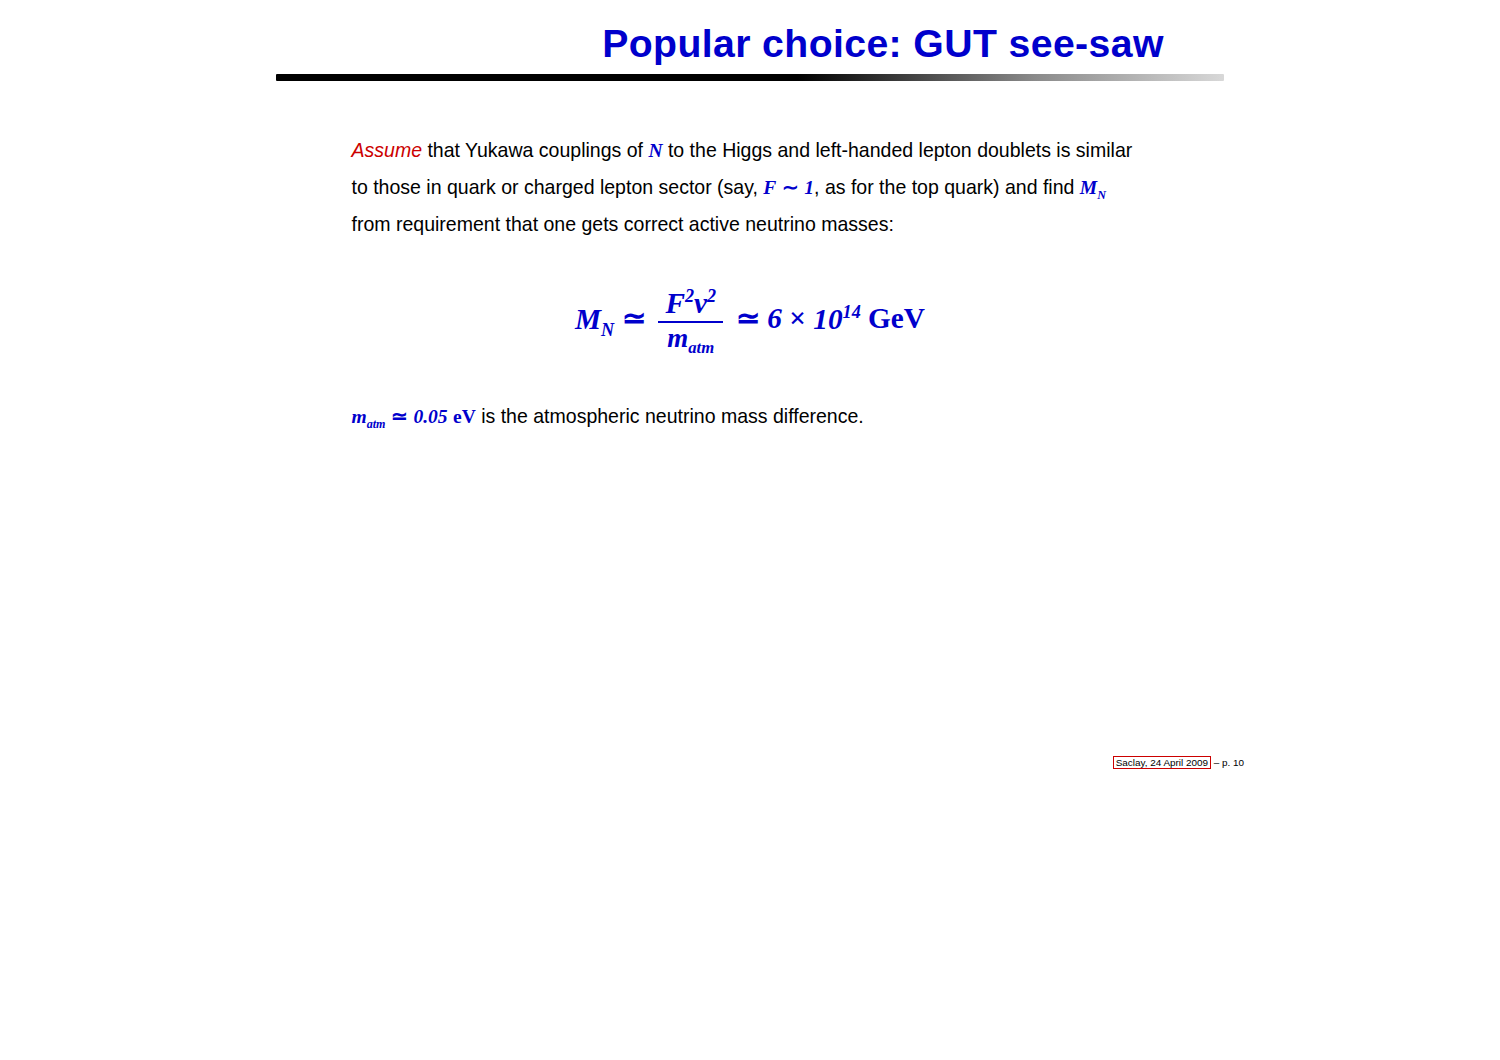Popular choice: GUT see-saw
Assume that Yukawa couplings of N to the Higgs and left-handed lepton doublets is similar to those in quark or charged lepton sector (say, F ∼ 1, as for the top quark) and find MN from requirement that one gets correct active neutrino masses:
MN ≃ F2v2 matm ≃ 6 × 1014 GeV
matm ≃ 0.05 eV is the atmospheric neutrino mass difference.
Saclay, 24 April 2009 – p. 10